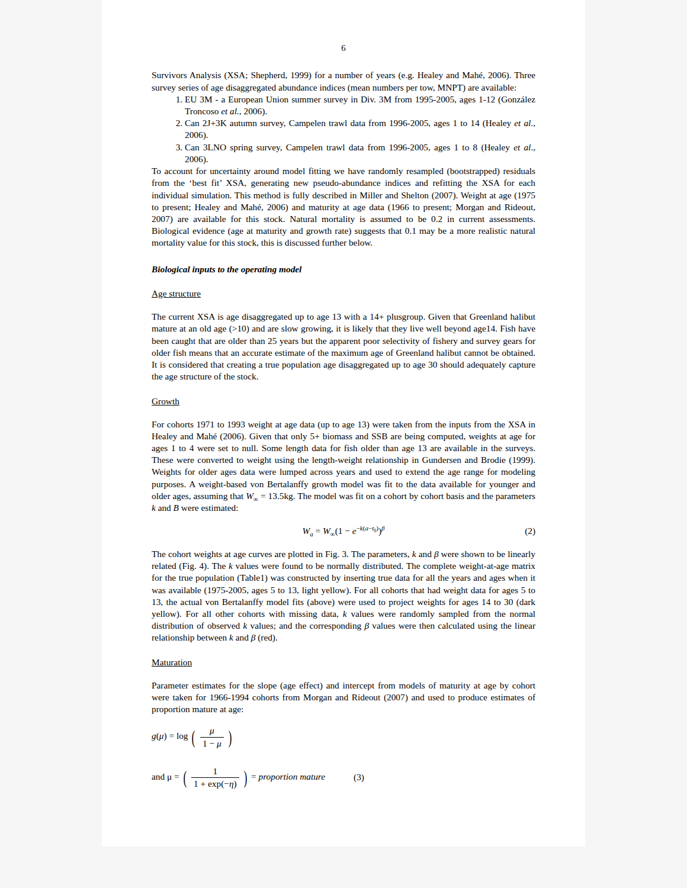6
Survivors Analysis (XSA; Shepherd, 1999) for a number of years (e.g. Healey and Mahé, 2006). Three survey series of age disaggregated abundance indices (mean numbers per tow, MNPT) are available:
EU 3M - a European Union summer survey in Div. 3M from 1995-2005, ages 1-12 (González Troncoso et al., 2006).
Can 2J+3K autumn survey, Campelen trawl data from 1996-2005, ages 1 to 14 (Healey et al., 2006).
Can 3LNO spring survey, Campelen trawl data from 1996-2005, ages 1 to 8 (Healey et al., 2006).
To account for uncertainty around model fitting we have randomly resampled (bootstrapped) residuals from the ‘best fit’ XSA, generating new pseudo-abundance indices and refitting the XSA for each individual simulation. This method is fully described in Miller and Shelton (2007). Weight at age (1975 to present; Healey and Mahé, 2006) and maturity at age data (1966 to present; Morgan and Rideout, 2007) are available for this stock. Natural mortality is assumed to be 0.2 in current assessments. Biological evidence (age at maturity and growth rate) suggests that 0.1 may be a more realistic natural mortality value for this stock, this is discussed further below.
Biological inputs to the operating model
Age structure
The current XSA is age disaggregated up to age 13 with a 14+ plusgroup. Given that Greenland halibut mature at an old age (>10) and are slow growing, it is likely that they live well beyond age14. Fish have been caught that are older than 25 years but the apparent poor selectivity of fishery and survey gears for older fish means that an accurate estimate of the maximum age of Greenland halibut cannot be obtained. It is considered that creating a true population age disaggregated up to age 30 should adequately capture the age structure of the stock.
Growth
For cohorts 1971 to 1993 weight at age data (up to age 13) were taken from the inputs from the XSA in Healey and Mahé (2006). Given that only 5+ biomass and SSB are being computed, weights at age for ages 1 to 4 were set to null. Some length data for fish older than age 13 are available in the surveys. These were converted to weight using the length-weight relationship in Gundersen and Brodie (1999). Weights for older ages data were lumped across years and used to extend the age range for modeling purposes. A weight-based von Bertalanffy growth model was fit to the data available for younger and older ages, assuming that W∞ = 13.5kg. The model was fit on a cohort by cohort basis and the parameters k and B were estimated:
Wa = W∞(1 − e−k(a−t0))β (2)
The cohort weights at age curves are plotted in Fig. 3. The parameters, k and β were shown to be linearly related (Fig. 4). The k values were found to be normally distributed. The complete weight-at-age matrix for the true population (Table1) was constructed by inserting true data for all the years and ages when it was available (1975-2005, ages 5 to 13, light yellow). For all cohorts that had weight data for ages 5 to 13, the actual von Bertalanffy model fits (above) were used to project weights for ages 14 to 30 (dark yellow). For all other cohorts with missing data, k values were randomly sampled from the normal distribution of observed k values; and the corresponding β values were then calculated using the linear relationship between k and β (red).
Maturation
Parameter estimates for the slope (age effect) and intercept from models of maturity at age by cohort were taken for 1966-1994 cohorts from Morgan and Rideout (2007) and used to produce estimates of proportion mature at age:
g(μ) = log ( μ 1 − μ )
and μ = ( 1 1 + exp(−η) ) = proportion mature (3)